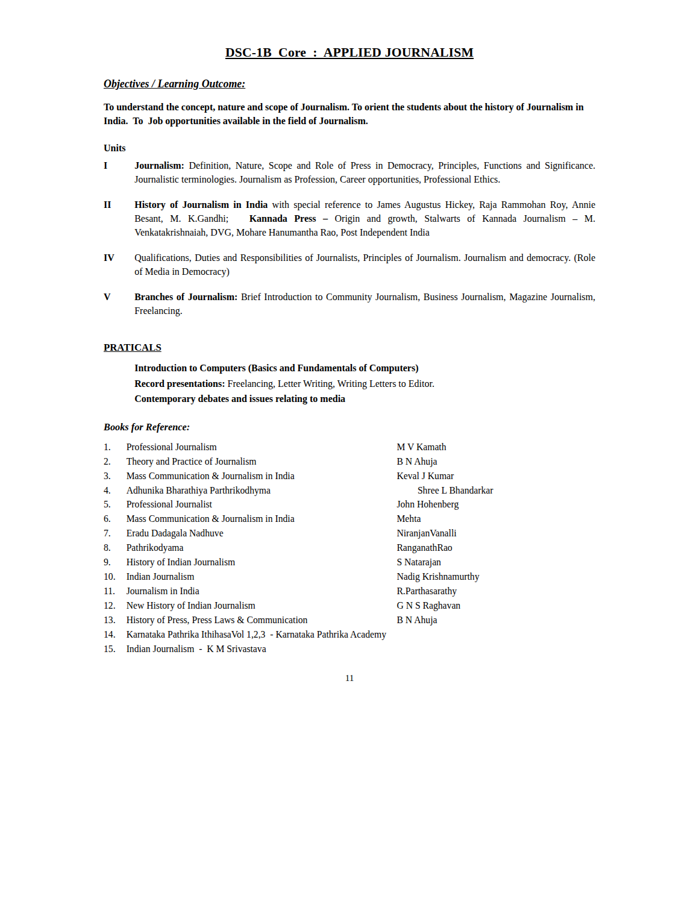DSC-1B Core : APPLIED JOURNALISM
Objectives / Learning Outcome:
To understand the concept, nature and scope of Journalism. To orient the students about the history of Journalism in India. To Job opportunities available in the field of Journalism.
Units
| I | Journalism: Definition, Nature, Scope and Role of Press in Democracy, Principles, Functions and Significance. Journalistic terminologies. Journalism as Profession, Career opportunities, Professional Ethics. |
| II | History of Journalism in India with special reference to James Augustus Hickey, Raja Rammohan Roy, Annie Besant, M. K.Gandhi; Kannada Press – Origin and growth, Stalwarts of Kannada Journalism – M. Venkatakrishnaiah, DVG, Mohare Hanumantha Rao, Post Independent India |
| IV | Qualifications, Duties and Responsibilities of Journalists, Principles of Journalism. Journalism and democracy. (Role of Media in Democracy) |
| V | Branches of Journalism: Brief Introduction to Community Journalism, Business Journalism, Magazine Journalism, Freelancing. |
PRATICALS
Introduction to Computers (Basics and Fundamentals of Computers)
Record presentations: Freelancing, Letter Writing, Writing Letters to Editor.
Contemporary debates and issues relating to media
Books for Reference:
| 1. | Professional Journalism | M V Kamath |
| 2. | Theory and Practice of Journalism | B N Ahuja |
| 3. | Mass Communication & Journalism in India | Keval J Kumar |
| 4. | Adhunika Bharathiya Parthrikodhyma | Shree L Bhandarkar |
| 5. | Professional Journalist | John Hohenberg |
| 6. | Mass Communication & Journalism in India | Mehta |
| 7. | Eradu Dadagala Nadhuve | NiranjanVanalli |
| 8. | Pathrikodyama | RanganathRao |
| 9. | History of Indian Journalism | S Natarajan |
| 10. | Indian Journalism | Nadig Krishnamurthy |
| 11. | Journalism in India | R.Parthasarathy |
| 12. | New History of Indian Journalism | G N S Raghavan |
| 13. | History of Press, Press Laws & Communication | B N Ahuja |
| 14. | Karnataka Pathrika IthihasaVol 1,2,3 - Karnataka Pathrika Academy |
| 15. | Indian Journalism - K M Srivastava |
11